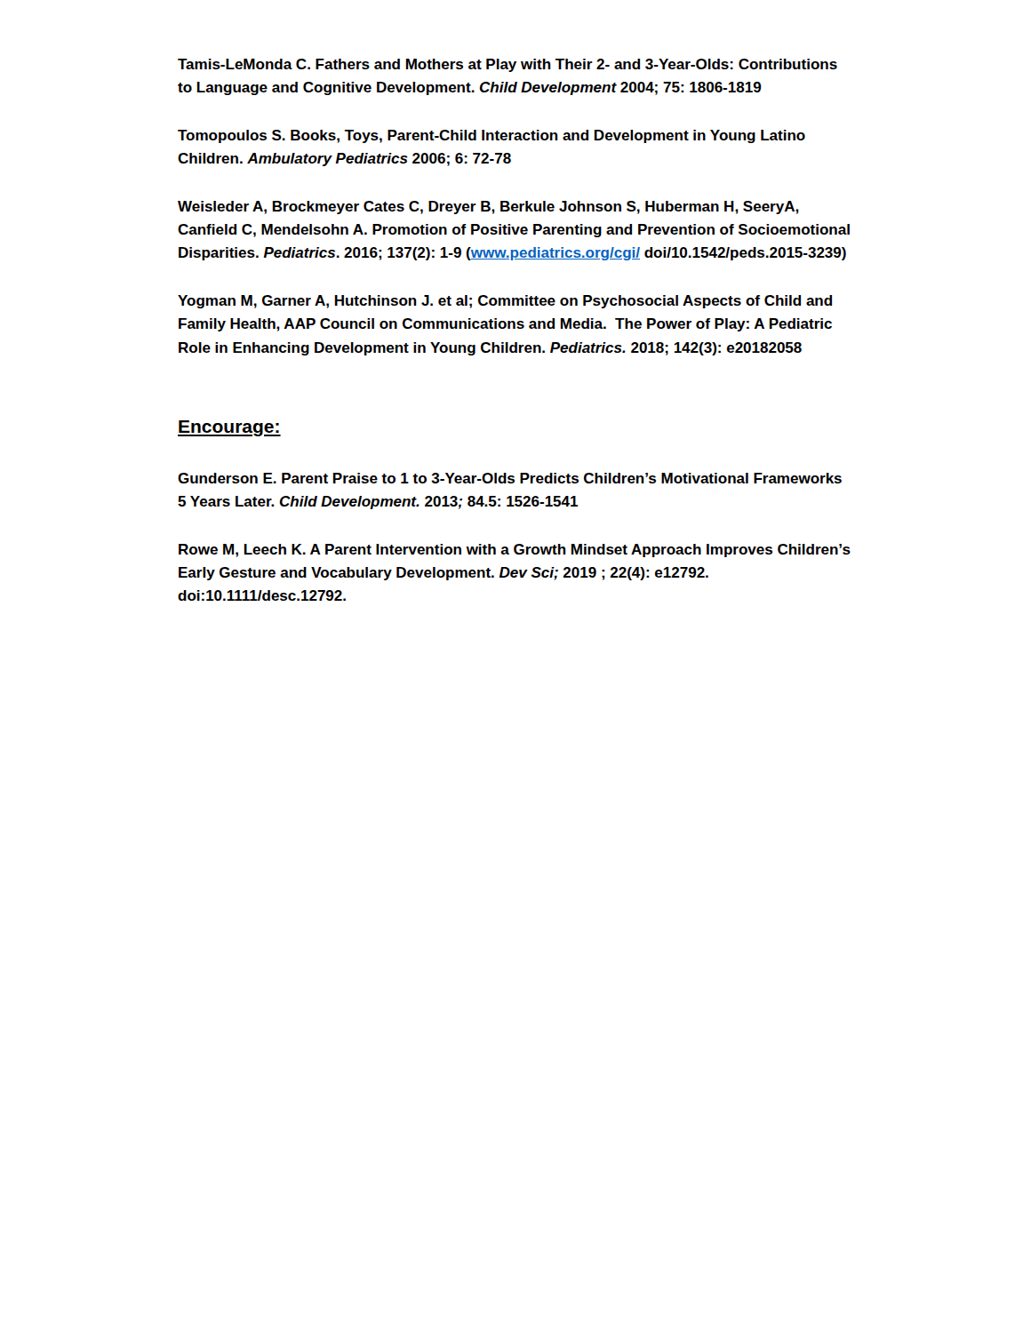Tamis-LeMonda C. Fathers and Mothers at Play with Their 2- and 3-Year-Olds: Contributions to Language and Cognitive Development. Child Development 2004; 75: 1806-1819
Tomopoulos S. Books, Toys, Parent-Child Interaction and Development in Young Latino Children. Ambulatory Pediatrics 2006; 6: 72-78
Weisleder A, Brockmeyer Cates C, Dreyer B, Berkule Johnson S, Huberman H, SeeryA, Canfield C, Mendelsohn A. Promotion of Positive Parenting and Prevention of Socioemotional Disparities. Pediatrics. 2016; 137(2): 1-9 (www.pediatrics.org/cgi/ doi/10.1542/peds.2015-3239)
Yogman M, Garner A, Hutchinson J. et al; Committee on Psychosocial Aspects of Child and Family Health, AAP Council on Communications and Media. The Power of Play: A Pediatric Role in Enhancing Development in Young Children. Pediatrics. 2018; 142(3): e20182058
Encourage:
Gunderson E. Parent Praise to 1 to 3-Year-Olds Predicts Children’s Motivational Frameworks 5 Years Later. Child Development. 2013; 84.5: 1526-1541
Rowe M, Leech K. A Parent Intervention with a Growth Mindset Approach Improves Children’s Early Gesture and Vocabulary Development. Dev Sci; 2019 ; 22(4): e12792. doi:10.1111/desc.12792.